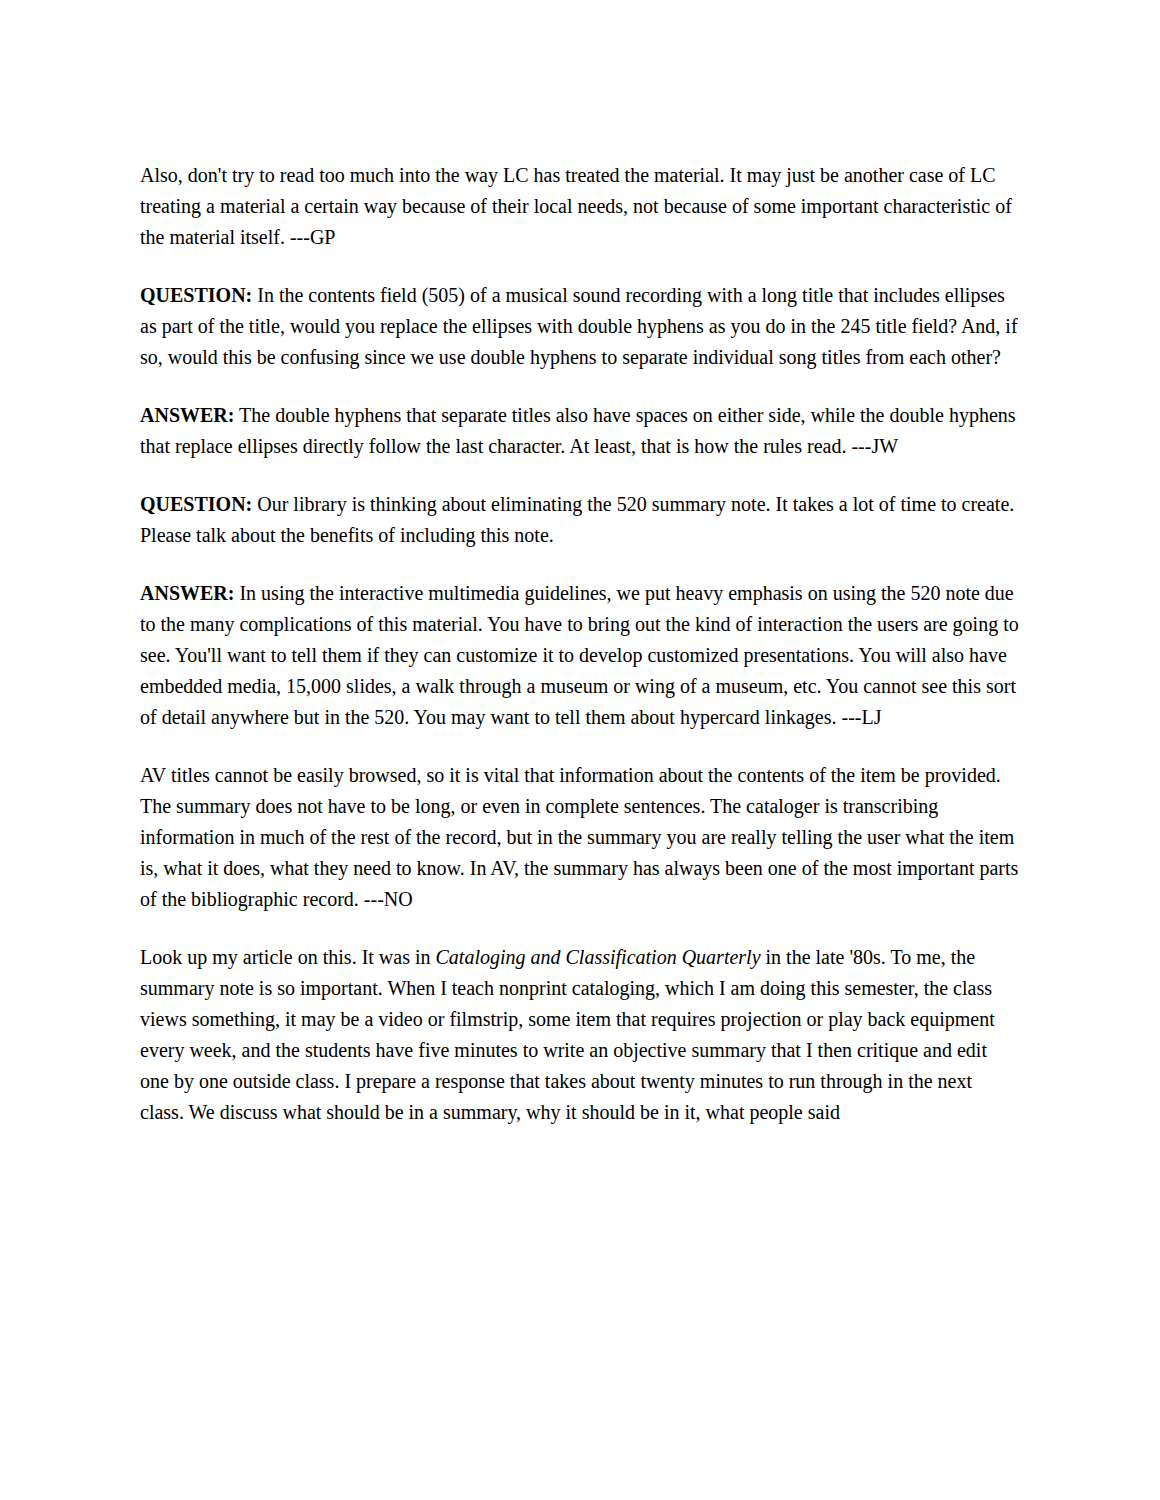Also, don't try to read too much into the way LC has treated the material. It may just be another case of LC treating a material a certain way because of their local needs, not because of some important characteristic of the material itself. ---GP
QUESTION: In the contents field (505) of a musical sound recording with a long title that includes ellipses as part of the title, would you replace the ellipses with double hyphens as you do in the 245 title field? And, if so, would this be confusing since we use double hyphens to separate individual song titles from each other?
ANSWER: The double hyphens that separate titles also have spaces on either side, while the double hyphens that replace ellipses directly follow the last character. At least, that is how the rules read. ---JW
QUESTION: Our library is thinking about eliminating the 520 summary note. It takes a lot of time to create. Please talk about the benefits of including this note.
ANSWER: In using the interactive multimedia guidelines, we put heavy emphasis on using the 520 note due to the many complications of this material. You have to bring out the kind of interaction the users are going to see. You'll want to tell them if they can customize it to develop customized presentations. You will also have embedded media, 15,000 slides, a walk through a museum or wing of a museum, etc. You cannot see this sort of detail anywhere but in the 520. You may want to tell them about hypercard linkages. ---LJ
AV titles cannot be easily browsed, so it is vital that information about the contents of the item be provided. The summary does not have to be long, or even in complete sentences. The cataloger is transcribing information in much of the rest of the record, but in the summary you are really telling the user what the item is, what it does, what they need to know. In AV, the summary has always been one of the most important parts of the bibliographic record. ---NO
Look up my article on this. It was in Cataloging and Classification Quarterly in the late '80s. To me, the summary note is so important. When I teach nonprint cataloging, which I am doing this semester, the class views something, it may be a video or filmstrip, some item that requires projection or play back equipment every week, and the students have five minutes to write an objective summary that I then critique and edit one by one outside class. I prepare a response that takes about twenty minutes to run through in the next class. We discuss what should be in a summary, why it should be in it, what people said